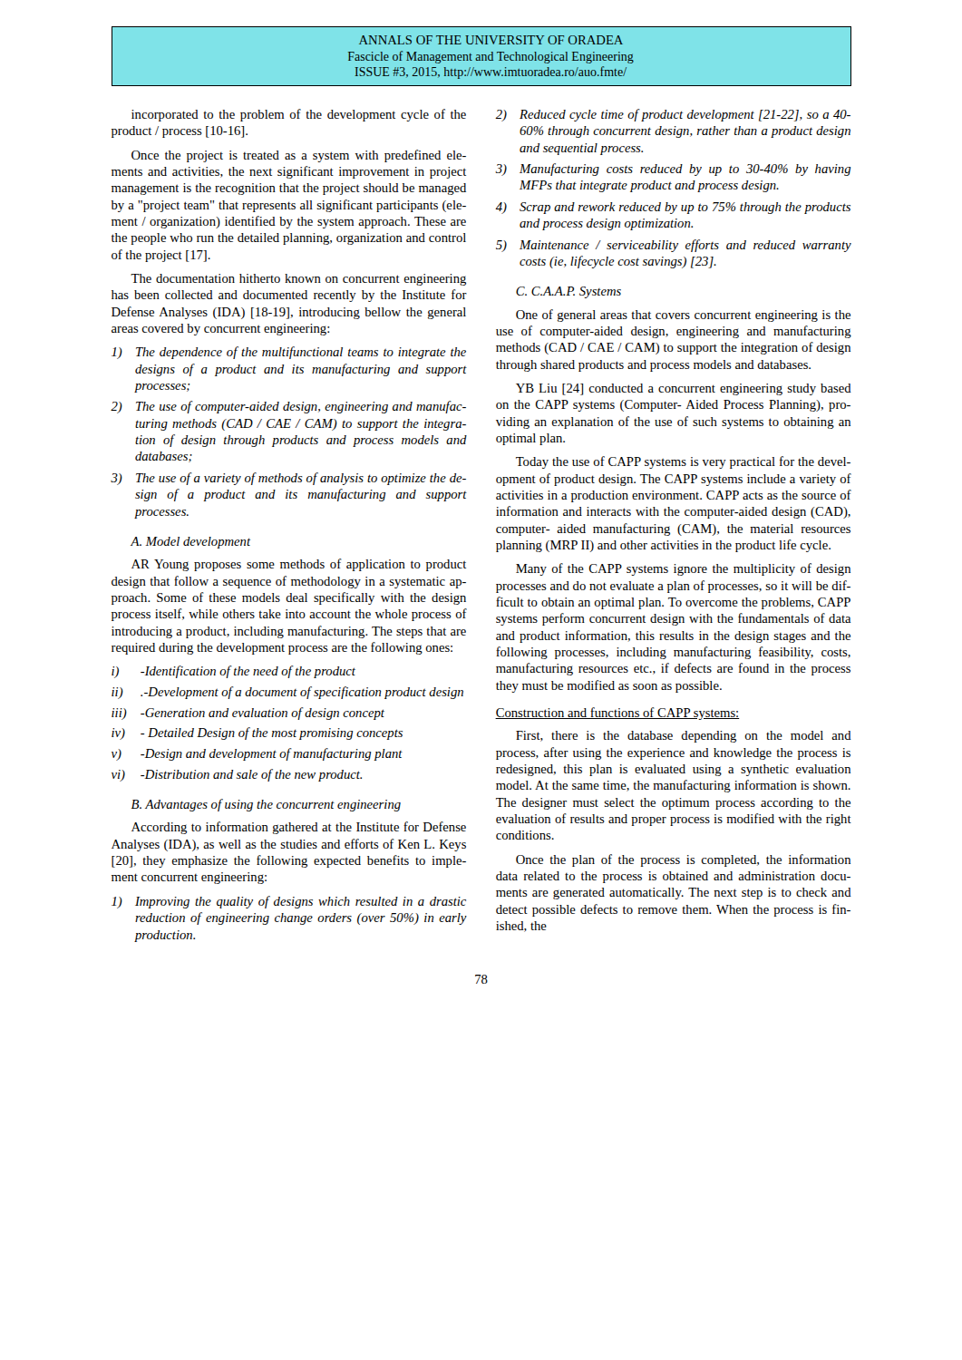Annals of the University of Oradea
Fascicle of Management and Technological Engineering
ISSUE #3, 2015, http://www.imtuoradea.ro/auo.fmte/
incorporated to the problem of the development cycle of the product / process [10-16].
Once the project is treated as a system with predefined elements and activities, the next significant improvement in project management is the recognition that the project should be managed by a "project team" that represents all significant participants (element / organization) identified by the system approach. These are the people who run the detailed planning, organization and control of the project [17].
The documentation hitherto known on concurrent engineering has been collected and documented recently by the Institute for Defense Analyses (IDA) [18-19], introducing bellow the general areas covered by concurrent engineering:
The dependence of the multifunctional teams to integrate the designs of a product and its manufacturing and support processes;
The use of computer-aided design, engineering and manufacturing methods (CAD / CAE / CAM) to support the integration of design through products and process models and databases;
The use of a variety of methods of analysis to optimize the design of a product and its manufacturing and support processes.
A. Model development
AR Young proposes some methods of application to product design that follow a sequence of methodology in a systematic approach. Some of these models deal specifically with the design process itself, while others take into account the whole process of introducing a product, including manufacturing. The steps that are required during the development process are the following ones:
-Identification of the need of the product
.-Development of a document of specification product design
-Generation and evaluation of design concept
- Detailed Design of the most promising concepts
-Design and development of manufacturing plant
-Distribution and sale of the new product.
B. Advantages of using the concurrent engineering
According to information gathered at the Institute for Defense Analyses (IDA), as well as the studies and efforts of Ken L. Keys [20], they emphasize the following expected benefits to implement concurrent engineering:
Improving the quality of designs which resulted in a drastic reduction of engineering change orders (over 50%) in early production.
Reduced cycle time of product development [21-22], so a 40-60% through concurrent design, rather than a product design and sequential process.
Manufacturing costs reduced by up to 30-40% by having MFPs that integrate product and process design.
Scrap and rework reduced by up to 75% through the products and process design optimization.
Maintenance / serviceability efforts and reduced warranty costs (ie, lifecycle cost savings) [23].
C. C.A.A.P. Systems
One of general areas that covers concurrent engineering is the use of computer-aided design, engineering and manufacturing methods (CAD / CAE / CAM) to support the integration of design through shared products and process models and databases.
YB Liu [24] conducted a concurrent engineering study based on the CAPP systems (Computer- Aided Process Planning), providing an explanation of the use of such systems to obtaining an optimal plan.
Today the use of CAPP systems is very practical for the development of product design. The CAPP systems include a variety of activities in a production environment. CAPP acts as the source of information and interacts with the computer-aided design (CAD), computer- aided manufacturing (CAM), the material resources planning (MRP II) and other activities in the product life cycle.
Many of the CAPP systems ignore the multiplicity of design processes and do not evaluate a plan of processes, so it will be difficult to obtain an optimal plan. To overcome the problems, CAPP systems perform concurrent design with the fundamentals of data and product information, this results in the design stages and the following processes, including manufacturing feasibility, costs, manufacturing resources etc., if defects are found in the process they must be modified as soon as possible.
Construction and functions of CAPP systems:
First, there is the database depending on the model and process, after using the experience and knowledge the process is redesigned, this plan is evaluated using a synthetic evaluation model. At the same time, the manufacturing information is shown. The designer must select the optimum process according to the evaluation of results and proper process is modified with the right conditions.
Once the plan of the process is completed, the information data related to the process is obtained and administration documents are generated automatically. The next step is to check and detect possible defects to remove them. When the process is finished, the
78